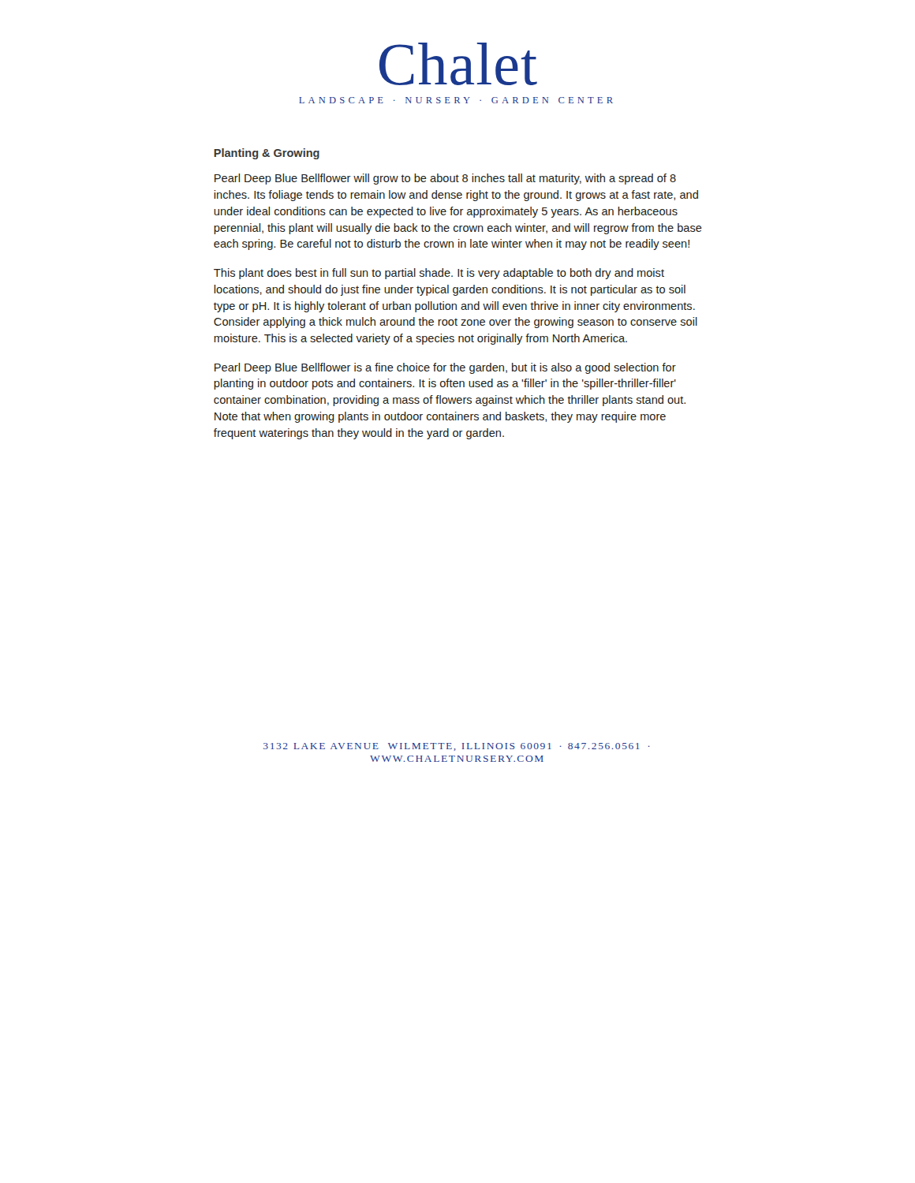Chalet Landscape · Nursery · Garden Center
Planting & Growing
Pearl Deep Blue Bellflower will grow to be about 8 inches tall at maturity, with a spread of 8 inches. Its foliage tends to remain low and dense right to the ground. It grows at a fast rate, and under ideal conditions can be expected to live for approximately 5 years. As an herbaceous perennial, this plant will usually die back to the crown each winter, and will regrow from the base each spring. Be careful not to disturb the crown in late winter when it may not be readily seen!
This plant does best in full sun to partial shade. It is very adaptable to both dry and moist locations, and should do just fine under typical garden conditions. It is not particular as to soil type or pH. It is highly tolerant of urban pollution and will even thrive in inner city environments. Consider applying a thick mulch around the root zone over the growing season to conserve soil moisture. This is a selected variety of a species not originally from North America.
Pearl Deep Blue Bellflower is a fine choice for the garden, but it is also a good selection for planting in outdoor pots and containers. It is often used as a 'filler' in the 'spiller-thriller-filler' container combination, providing a mass of flowers against which the thriller plants stand out. Note that when growing plants in outdoor containers and baskets, they may require more frequent waterings than they would in the yard or garden.
3132 LAKE AVENUE WILMETTE, ILLINOIS 60091 · 847.256.0561 · WWW.CHALETNURSERY.COM